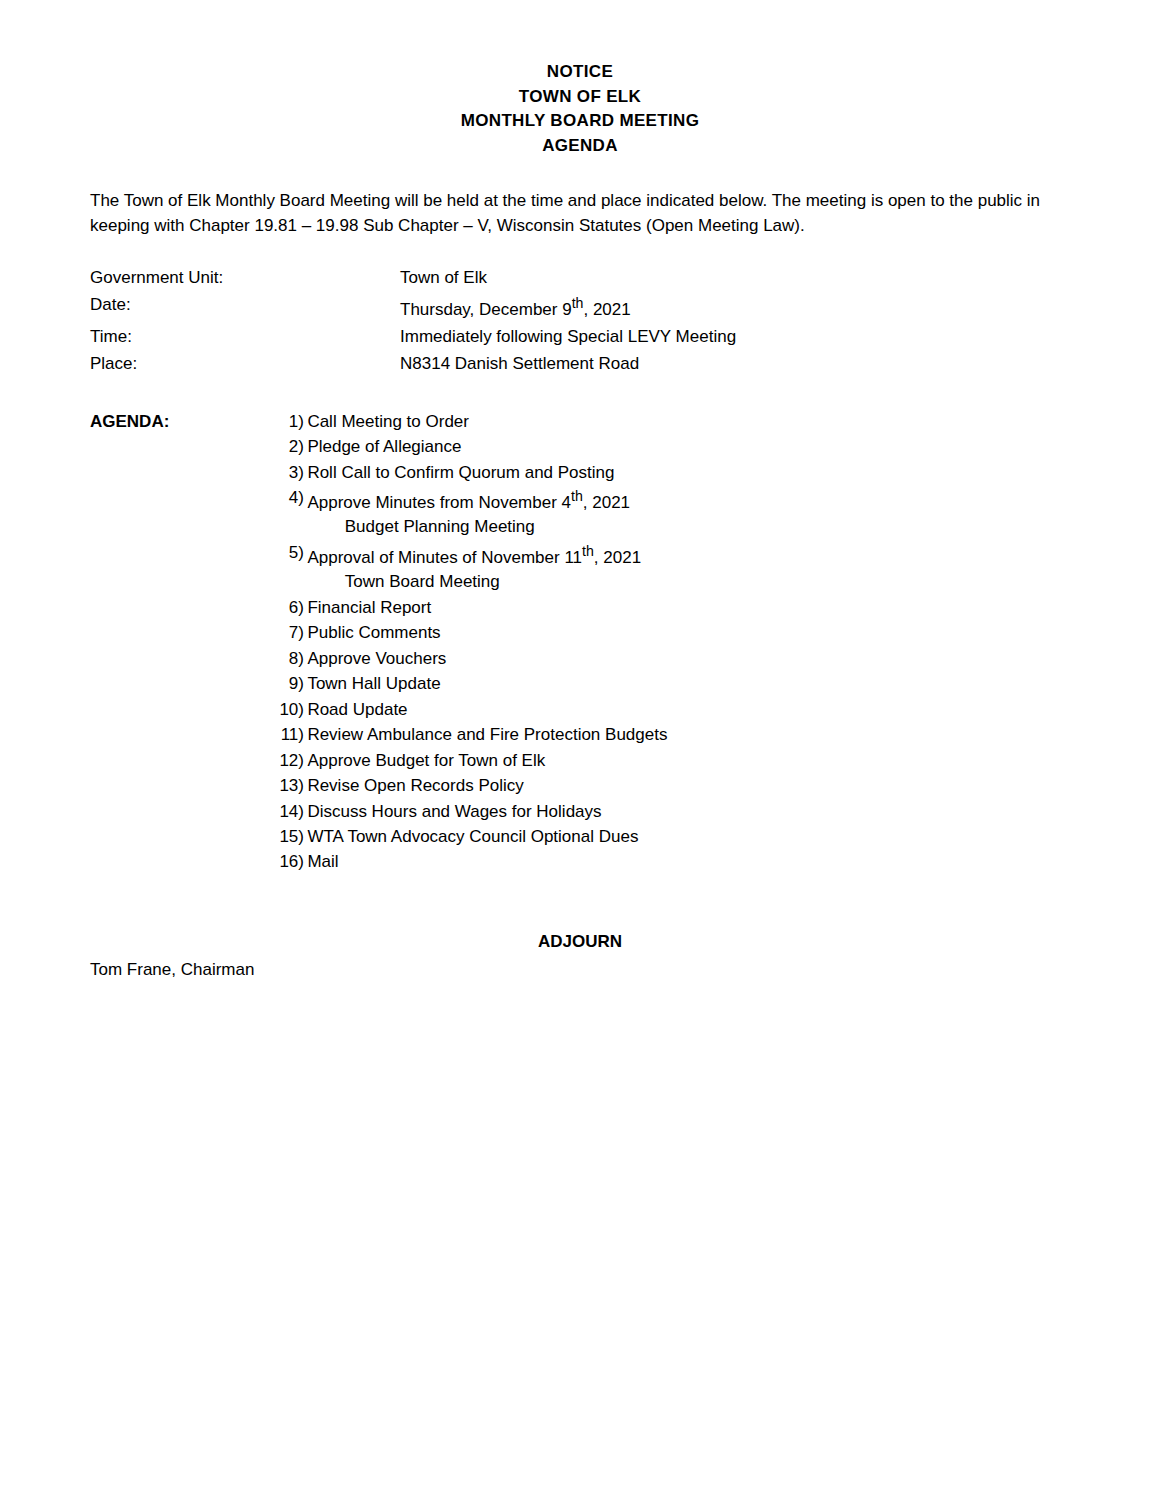NOTICE
TOWN OF ELK
MONTHLY BOARD MEETING
AGENDA
The Town of Elk Monthly Board Meeting will be held at the time and place indicated below. The meeting is open to the public in keeping with Chapter 19.81 – 19.98 Sub Chapter – V, Wisconsin Statutes (Open Meeting Law).
| Government Unit: | Town of Elk |
| Date: | Thursday, December 9 th , 2021 |
| Time: | Immediately following Special LEVY Meeting |
| Place: | N8314 Danish Settlement Road |
AGENDA:
Call Meeting to Order
Pledge of Allegiance
Roll Call to Confirm Quorum and Posting
Approve Minutes from November 4th, 2021Budget Planning Meeting
Approval of Minutes of November 11th, 2021Town Board Meeting
Financial Report
Public Comments
Approve Vouchers
Town Hall Update
Road Update
Review Ambulance and Fire Protection Budgets
Approve Budget for Town of Elk
Revise Open Records Policy
Discuss Hours and Wages for Holidays
WTA Town Advocacy Council Optional Dues
Mail
ADJOURN
Tom Frane, Chairman